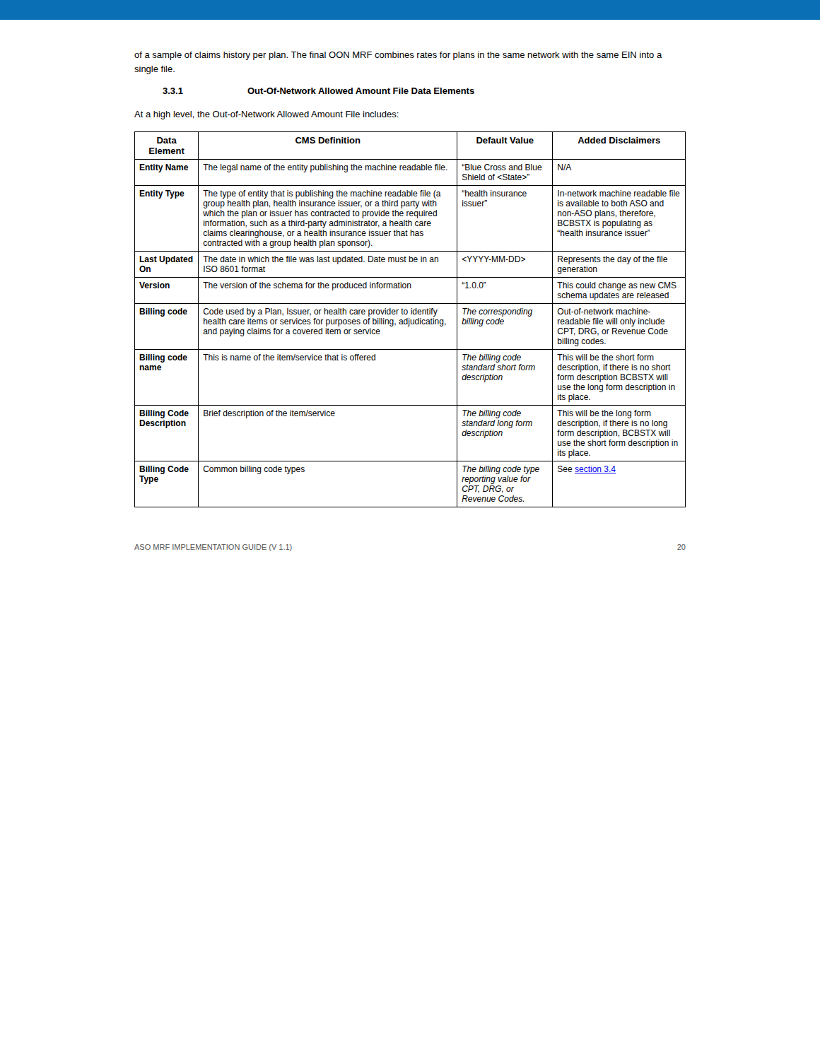of a sample of claims history per plan. The final OON MRF combines rates for plans in the same network with the same EIN into a single file.
3.3.1 Out-Of-Network Allowed Amount File Data Elements
At a high level, the Out-of-Network Allowed Amount File includes:
| Data Element | CMS Definition | Default Value | Added Disclaimers |
| --- | --- | --- | --- |
| Entity Name | The legal name of the entity publishing the machine readable file. | “Blue Cross and Blue Shield of <State>” | N/A |
| Entity Type | The type of entity that is publishing the machine readable file (a group health plan, health insurance issuer, or a third party with which the plan or issuer has contracted to provide the required information, such as a third-party administrator, a health care claims clearinghouse, or a health insurance issuer that has contracted with a group health plan sponsor). | “health insurance issuer” | In-network machine readable file is available to both ASO and non-ASO plans, therefore, BCBSTX is populating as “health insurance issuer” |
| Last Updated On | The date in which the file was last updated. Date must be in an ISO 8601 format | <YYYY-MM-DD> | Represents the day of the file generation |
| Version | The version of the schema for the produced information | “1.0.0” | This could change as new CMS schema updates are released |
| Billing code | Code used by a Plan, Issuer, or health care provider to identify health care items or services for purposes of billing, adjudicating, and paying claims for a covered item or service | The corresponding billing code | Out-of-network machine-readable file will only include CPT, DRG, or Revenue Code billing codes. |
| Billing code name | This is name of the item/service that is offered | The billing code standard short form description | This will be the short form description, if there is no short form description BCBSTX will use the long form description in its place. |
| Billing Code Description | Brief description of the item/service | The billing code standard long form description | This will be the long form description, if there is no long form description, BCBSTX will use the short form description in its place. |
| Billing Code Type | Common billing code types | The billing code type reporting value for CPT, DRG, or Revenue Codes. | See section 3.4 |
ASO MRF IMPLEMENTATION GUIDE (V 1.1) 20